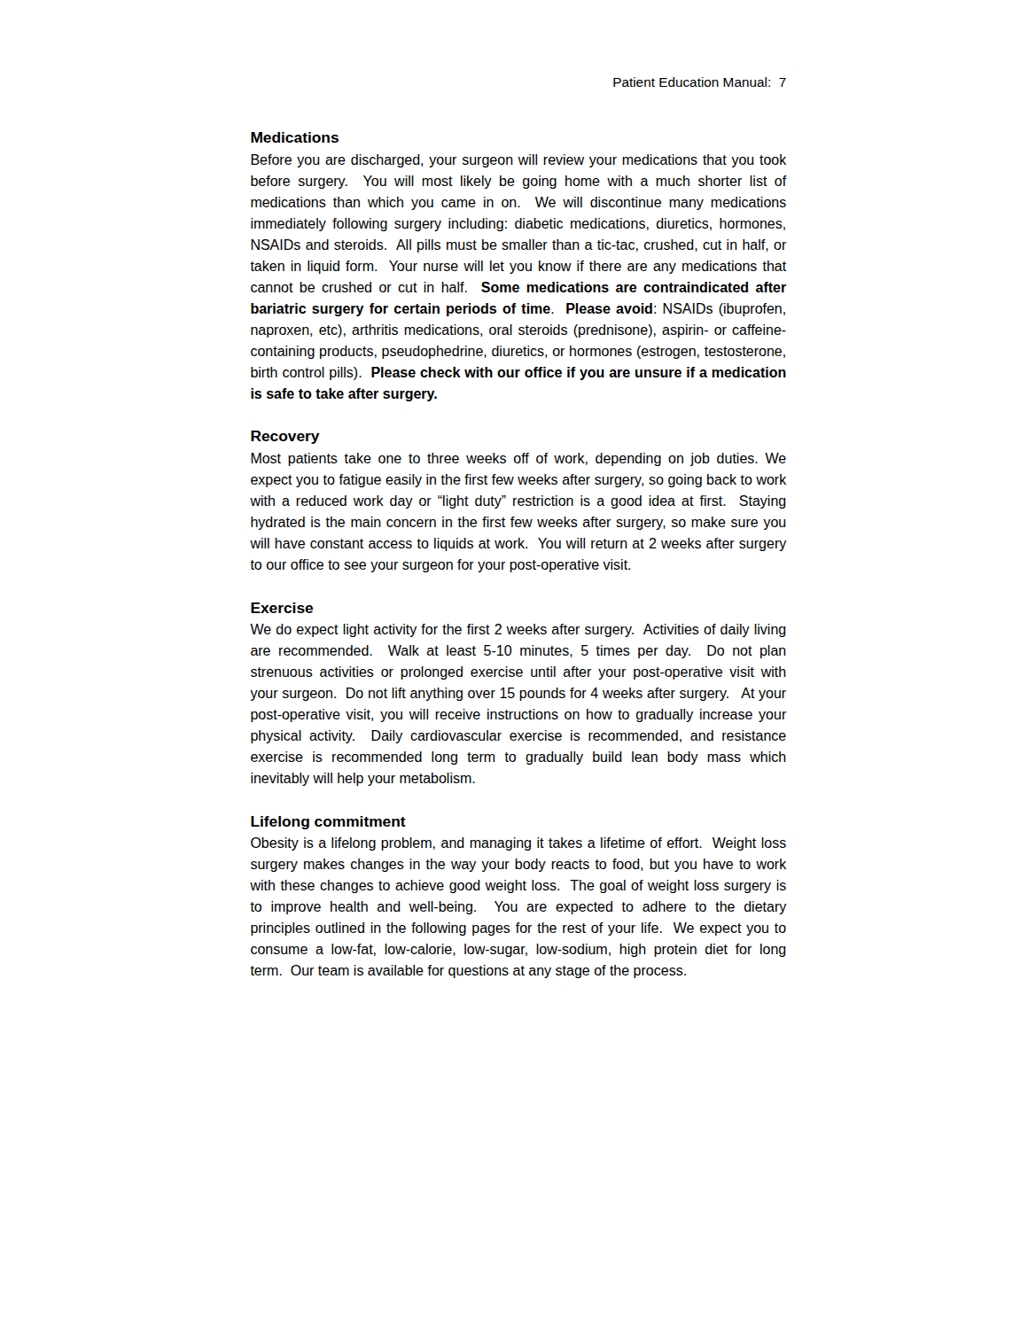Patient Education Manual: 7
Medications
Before you are discharged, your surgeon will review your medications that you took before surgery. You will most likely be going home with a much shorter list of medications than which you came in on. We will discontinue many medications immediately following surgery including: diabetic medications, diuretics, hormones, NSAIDs and steroids. All pills must be smaller than a tic-tac, crushed, cut in half, or taken in liquid form. Your nurse will let you know if there are any medications that cannot be crushed or cut in half. Some medications are contraindicated after bariatric surgery for certain periods of time. Please avoid: NSAIDs (ibuprofen, naproxen, etc), arthritis medications, oral steroids (prednisone), aspirin- or caffeine-containing products, pseudophedrine, diuretics, or hormones (estrogen, testosterone, birth control pills). Please check with our office if you are unsure if a medication is safe to take after surgery.
Recovery
Most patients take one to three weeks off of work, depending on job duties. We expect you to fatigue easily in the first few weeks after surgery, so going back to work with a reduced work day or “light duty” restriction is a good idea at first. Staying hydrated is the main concern in the first few weeks after surgery, so make sure you will have constant access to liquids at work. You will return at 2 weeks after surgery to our office to see your surgeon for your post-operative visit.
Exercise
We do expect light activity for the first 2 weeks after surgery. Activities of daily living are recommended. Walk at least 5-10 minutes, 5 times per day. Do not plan strenuous activities or prolonged exercise until after your post-operative visit with your surgeon. Do not lift anything over 15 pounds for 4 weeks after surgery. At your post-operative visit, you will receive instructions on how to gradually increase your physical activity. Daily cardiovascular exercise is recommended, and resistance exercise is recommended long term to gradually build lean body mass which inevitably will help your metabolism.
Lifelong commitment
Obesity is a lifelong problem, and managing it takes a lifetime of effort. Weight loss surgery makes changes in the way your body reacts to food, but you have to work with these changes to achieve good weight loss. The goal of weight loss surgery is to improve health and well-being. You are expected to adhere to the dietary principles outlined in the following pages for the rest of your life. We expect you to consume a low-fat, low-calorie, low-sugar, low-sodium, high protein diet for long term. Our team is available for questions at any stage of the process.